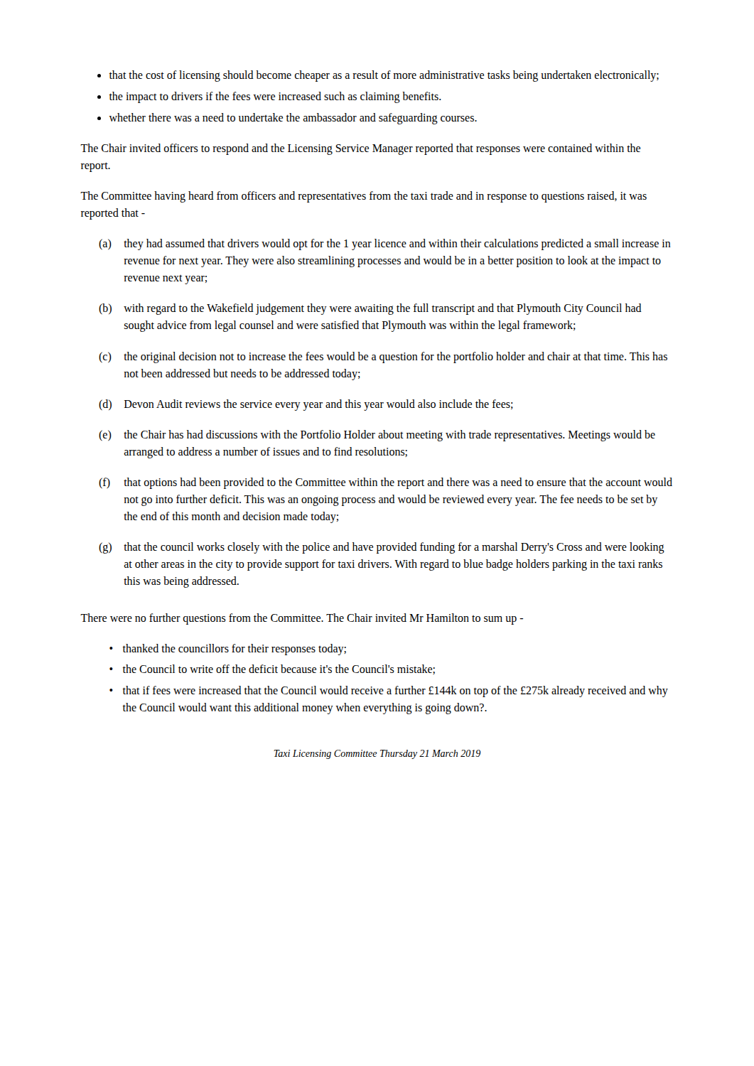that the cost of licensing should become cheaper as a result of more administrative tasks being undertaken electronically;
the impact to drivers if the fees were increased such as claiming benefits.
whether there was a need to undertake the ambassador and safeguarding courses.
The Chair invited officers to respond and the Licensing Service Manager reported that responses were contained within the report.
The Committee having heard from officers and representatives from the taxi trade and in response to questions raised, it was reported that -
| (a) | they had assumed that drivers would opt for the 1 year licence and within their calculations predicted a small increase in revenue for next year. They were also streamlining processes and would be in a better position to look at the impact to revenue next year; |
| (b) | with regard to the Wakefield judgement they were awaiting the full transcript and that Plymouth City Council had sought advice from legal counsel and were satisfied that Plymouth was within the legal framework; |
| (c) | the original decision not to increase the fees would be a question for the portfolio holder and chair at that time. This has not been addressed but needs to be addressed today; |
| (d) | Devon Audit reviews the service every year and this year would also include the fees; |
| (e) | the Chair has had discussions with the Portfolio Holder about meeting with trade representatives. Meetings would be arranged to address a number of issues and to find resolutions; |
| (f) | that options had been provided to the Committee within the report and there was a need to ensure that the account would not go into further deficit. This was an ongoing process and would be reviewed every year. The fee needs to be set by the end of this month and decision made today; |
| (g) | that the council works closely with the police and have provided funding for a marshal Derry's Cross and were looking at other areas in the city to provide support for taxi drivers. With regard to blue badge holders parking in the taxi ranks this was being addressed. |
There were no further questions from the Committee. The Chair invited Mr Hamilton to sum up -
thanked the councillors for their responses today;
the Council to write off the deficit because it's the Council's mistake;
that if fees were increased that the Council would receive a further £144k on top of the £275k already received and why the Council would want this additional money when everything is going down?.
Taxi Licensing Committee Thursday 21 March 2019